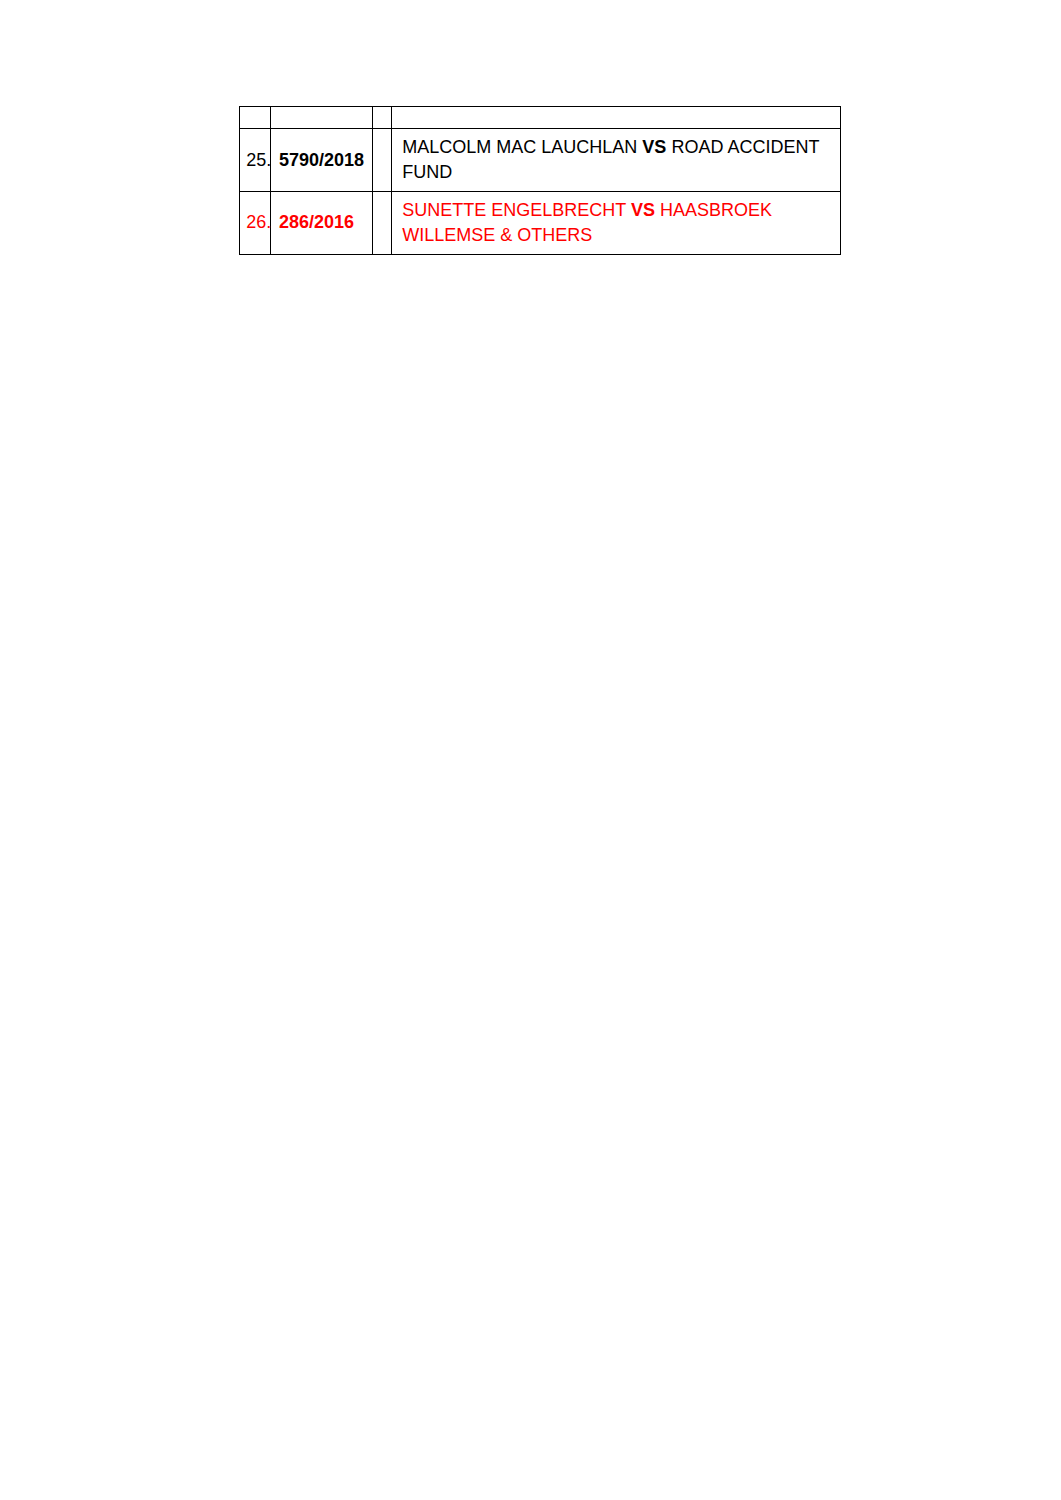| 25. | 5790/2018 | | MALCOLM MAC LAUCHLAN VS ROAD ACCIDENT FUND |
| 26. | 286/2016 | | SUNETTE ENGELBRECHT VS HAASBROEK WILLEMSE & OTHERS |